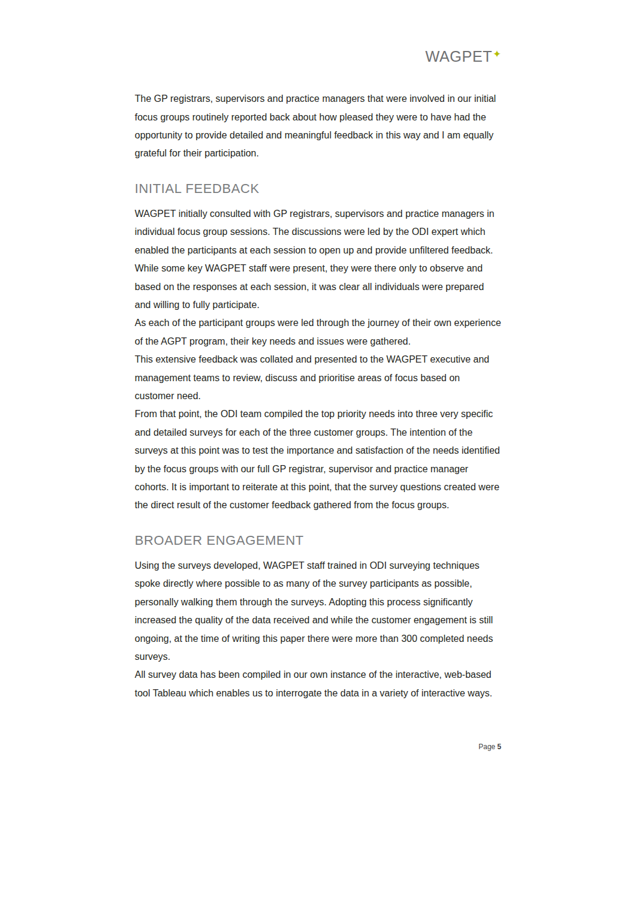WAGPET✦
The GP registrars, supervisors and practice managers that were involved in our initial focus groups routinely reported back about how pleased they were to have had the opportunity to provide detailed and meaningful feedback in this way and I am equally grateful for their participation.
INITIAL FEEDBACK
WAGPET initially consulted with GP registrars, supervisors and practice managers in individual focus group sessions. The discussions were led by the ODI expert which enabled the participants at each session to open up and provide unfiltered feedback. While some key WAGPET staff were present, they were there only to observe and based on the responses at each session, it was clear all individuals were prepared and willing to fully participate.
As each of the participant groups were led through the journey of their own experience of the AGPT program, their key needs and issues were gathered.
This extensive feedback was collated and presented to the WAGPET executive and management teams to review, discuss and prioritise areas of focus based on customer need.
From that point, the ODI team compiled the top priority needs into three very specific and detailed surveys for each of the three customer groups. The intention of the surveys at this point was to test the importance and satisfaction of the needs identified by the focus groups with our full GP registrar, supervisor and practice manager cohorts. It is important to reiterate at this point, that the survey questions created were the direct result of the customer feedback gathered from the focus groups.
BROADER ENGAGEMENT
Using the surveys developed, WAGPET staff trained in ODI surveying techniques spoke directly where possible to as many of the survey participants as possible, personally walking them through the surveys. Adopting this process significantly increased the quality of the data received and while the customer engagement is still ongoing, at the time of writing this paper there were more than 300 completed needs surveys.
All survey data has been compiled in our own instance of the interactive, web-based tool Tableau which enables us to interrogate the data in a variety of interactive ways.
Page 5